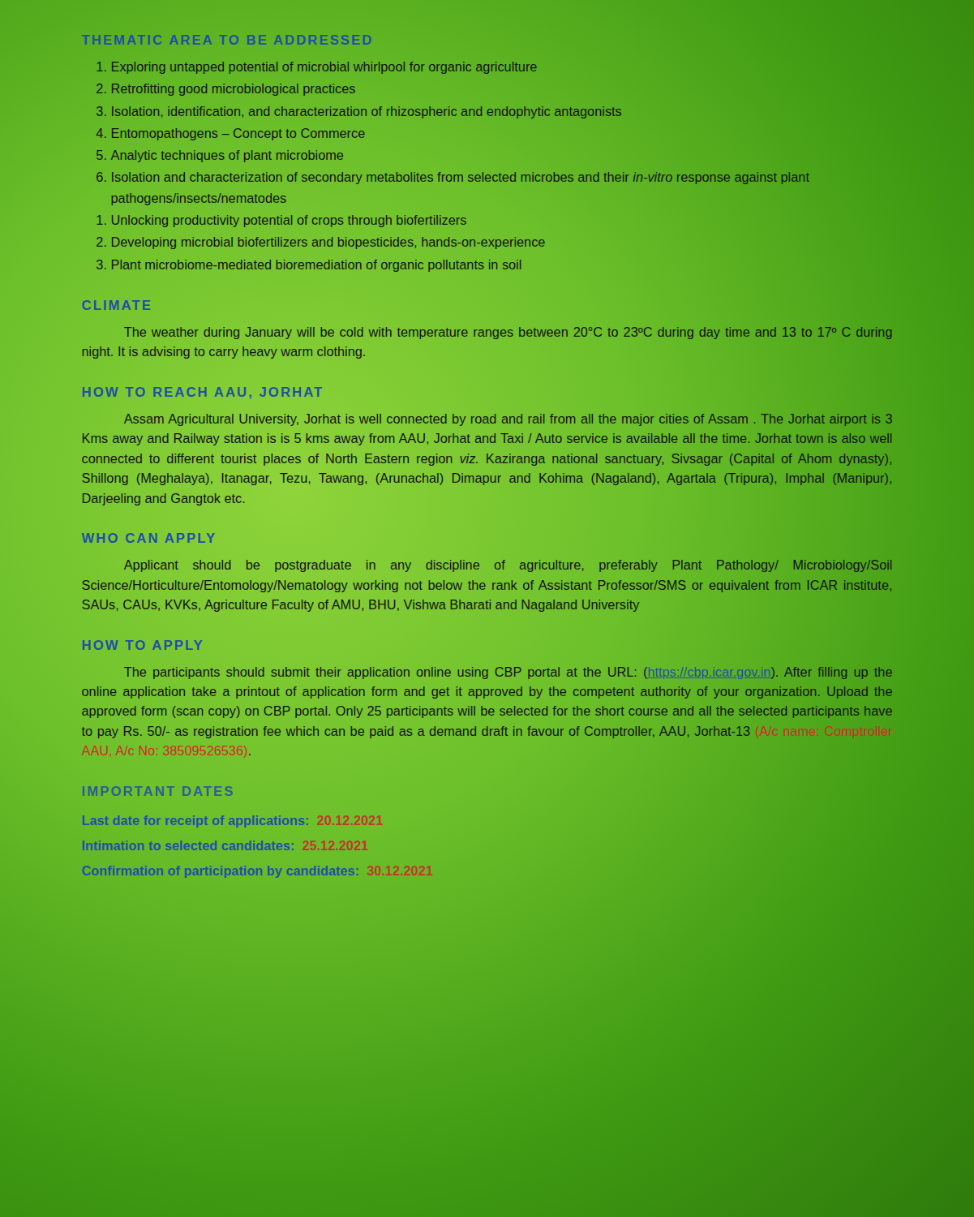Thematic area to be addressed
Exploring untapped potential of microbial whirlpool for organic agriculture
Retrofitting good microbiological practices
Isolation, identification, and characterization of rhizospheric and endophytic antagonists
Entomopathogens – Concept to Commerce
Analytic techniques of plant microbiome
Isolation and characterization of secondary metabolites from selected microbes and their in-vitro response against plant pathogens/insects/nematodes
Unlocking productivity potential of crops through biofertilizers
Developing microbial biofertilizers and biopesticides, hands-on-experience
Plant microbiome-mediated bioremediation of organic pollutants in soil
Climate
The weather during January will be cold with temperature ranges between 20°C to 23ºC during day time and 13 to 17º C during night. It is advising to carry heavy warm clothing.
How to reach AAU, Jorhat
Assam Agricultural University, Jorhat is well connected by road and rail from all the major cities of Assam . The Jorhat airport is 3 Kms away and Railway station is is 5 kms away from AAU, Jorhat and Taxi / Auto service is available all the time. Jorhat town is also well connected to different tourist places of North Eastern region viz. Kaziranga national sanctuary, Sivsagar (Capital of Ahom dynasty), Shillong (Meghalaya), Itanagar, Tezu, Tawang, (Arunachal) Dimapur and Kohima (Nagaland), Agartala (Tripura), Imphal (Manipur), Darjeeling and Gangtok etc.
Who can apply
Applicant should be postgraduate in any discipline of agriculture, preferably Plant Pathology/ Microbiology/Soil Science/Horticulture/Entomology/Nematology working not below the rank of Assistant Professor/SMS or equivalent from ICAR institute, SAUs, CAUs, KVKs, Agriculture Faculty of AMU, BHU, Vishwa Bharati and Nagaland University
How to apply
The participants should submit their application online using CBP portal at the URL: (https://cbp.icar.gov.in). After filling up the online application take a printout of application form and get it approved by the competent authority of your organization. Upload the approved form (scan copy) on CBP portal. Only 25 participants will be selected for the short course and all the selected participants have to pay Rs. 50/- as registration fee which can be paid as a demand draft in favour of Comptroller, AAU, Jorhat-13 (A/c name: Comptroller AAU, A/c No: 38509526536).
Important dates
Last date for receipt of applications: 20.12.2021
Intimation to selected candidates: 25.12.2021
Confirmation of participation by candidates: 30.12.2021